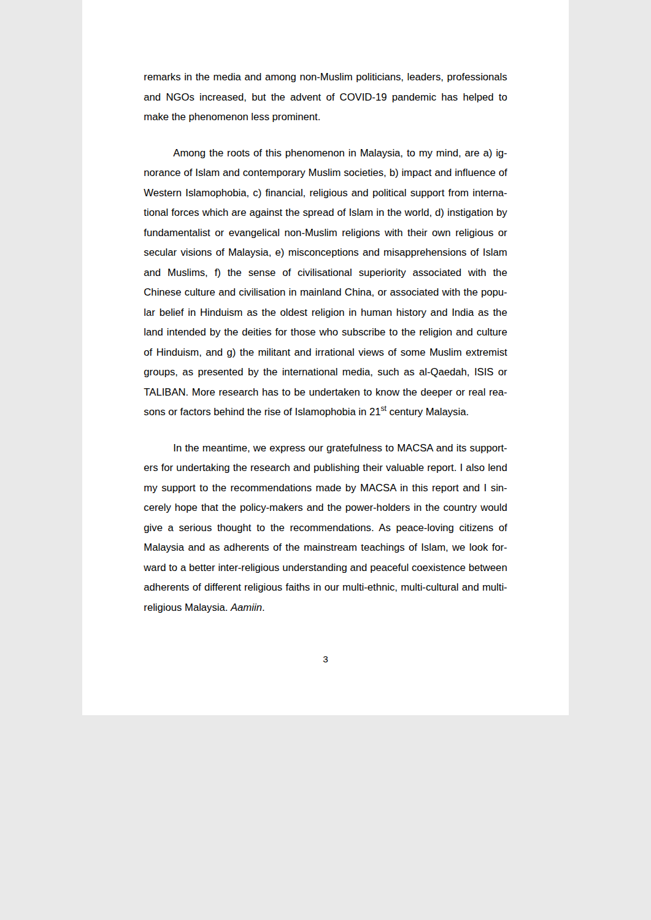remarks in the media and among non-Muslim politicians, leaders, professionals and NGOs increased, but the advent of COVID-19 pandemic has helped to make the phenomenon less prominent.
Among the roots of this phenomenon in Malaysia, to my mind, are a) ignorance of Islam and contemporary Muslim societies, b) impact and influence of Western Islamophobia, c) financial, religious and political support from international forces which are against the spread of Islam in the world, d) instigation by fundamentalist or evangelical non-Muslim religions with their own religious or secular visions of Malaysia, e) misconceptions and misapprehensions of Islam and Muslims, f) the sense of civilisational superiority associated with the Chinese culture and civilisation in mainland China, or associated with the popular belief in Hinduism as the oldest religion in human history and India as the land intended by the deities for those who subscribe to the religion and culture of Hinduism, and g) the militant and irrational views of some Muslim extremist groups, as presented by the international media, such as al-Qaedah, ISIS or TALIBAN. More research has to be undertaken to know the deeper or real reasons or factors behind the rise of Islamophobia in 21st century Malaysia.
In the meantime, we express our gratefulness to MACSA and its supporters for undertaking the research and publishing their valuable report. I also lend my support to the recommendations made by MACSA in this report and I sincerely hope that the policy-makers and the power-holders in the country would give a serious thought to the recommendations. As peace-loving citizens of Malaysia and as adherents of the mainstream teachings of Islam, we look forward to a better inter-religious understanding and peaceful coexistence between adherents of different religious faiths in our multi-ethnic, multi-cultural and multi-religious Malaysia. Aamiin.
3